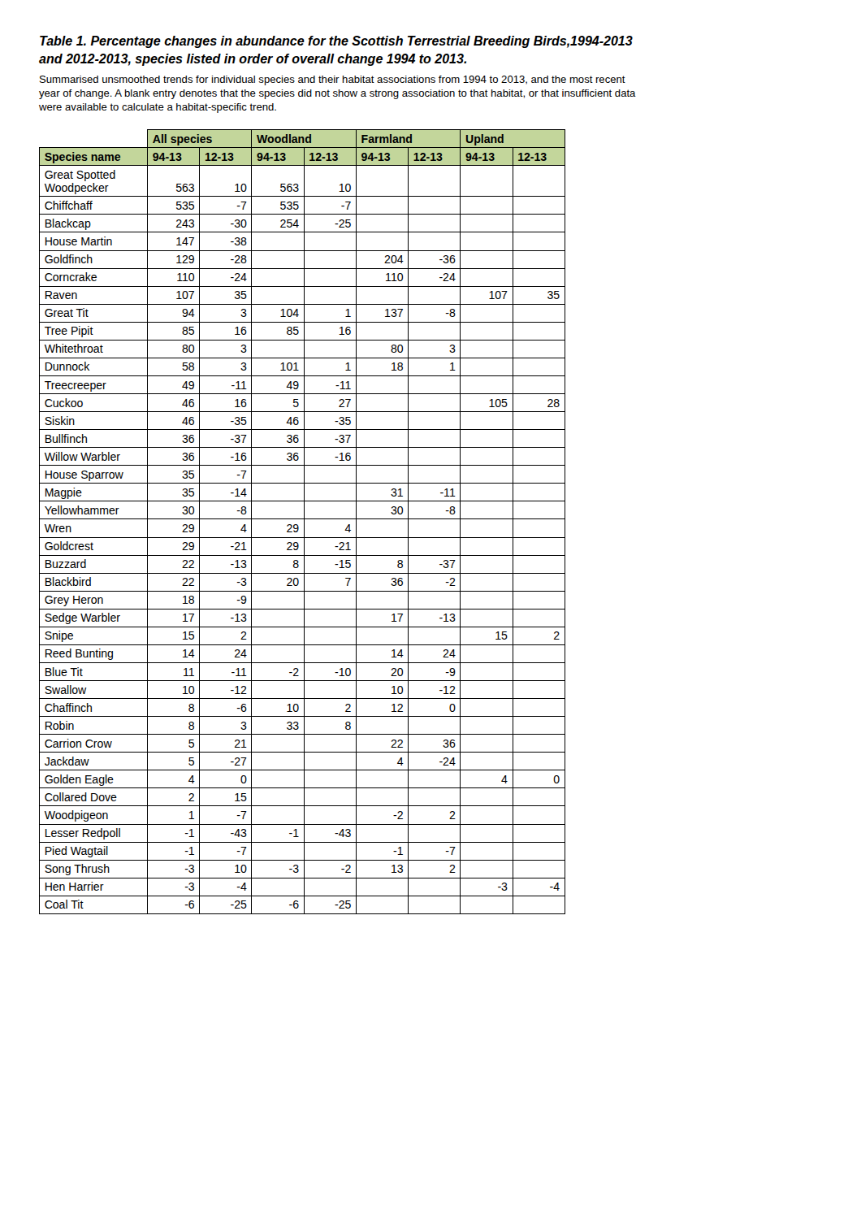Table 1. Percentage changes in abundance for the Scottish Terrestrial Breeding Birds,1994-2013 and 2012-2013, species listed in order of overall change 1994 to 2013.
Summarised unsmoothed trends for individual species and their habitat associations from 1994 to 2013, and the most recent year of change. A blank entry denotes that the species did not show a strong association to that habitat, or that insufficient data were available to calculate a habitat-specific trend.
| | All species | Woodland | Farmland | Upland |
| --- | --- | --- | --- | --- |
| Species name | 94-13 | 12-13 | 94-13 | 12-13 | 94-13 | 12-13 | 94-13 | 12-13 |
| Great Spotted Woodpecker | 563 | 10 | 563 | 10 | | | | |
| Chiffchaff | 535 | -7 | 535 | -7 | | | | |
| Blackcap | 243 | -30 | 254 | -25 | | | | |
| House Martin | 147 | -38 | | | | | | |
| Goldfinch | 129 | -28 | | | 204 | -36 | | |
| Corncrake | 110 | -24 | | | 110 | -24 | | |
| Raven | 107 | 35 | | | | | 107 | 35 |
| Great Tit | 94 | 3 | 104 | 1 | 137 | -8 | | |
| Tree Pipit | 85 | 16 | 85 | 16 | | | | |
| Whitethroat | 80 | 3 | | | 80 | 3 | | |
| Dunnock | 58 | 3 | 101 | 1 | 18 | 1 | | |
| Treecreeper | 49 | -11 | 49 | -11 | | | | |
| Cuckoo | 46 | 16 | 5 | 27 | | | 105 | 28 |
| Siskin | 46 | -35 | 46 | -35 | | | | |
| Bullfinch | 36 | -37 | 36 | -37 | | | | |
| Willow Warbler | 36 | -16 | 36 | -16 | | | | |
| House Sparrow | 35 | -7 | | | | | | |
| Magpie | 35 | -14 | | | 31 | -11 | | |
| Yellowhammer | 30 | -8 | | | 30 | -8 | | |
| Wren | 29 | 4 | 29 | 4 | | | | |
| Goldcrest | 29 | -21 | 29 | -21 | | | | |
| Buzzard | 22 | -13 | 8 | -15 | 8 | -37 | | |
| Blackbird | 22 | -3 | 20 | 7 | 36 | -2 | | |
| Grey Heron | 18 | -9 | | | | | | |
| Sedge Warbler | 17 | -13 | | | 17 | -13 | | |
| Snipe | 15 | 2 | | | | | 15 | 2 |
| Reed Bunting | 14 | 24 | | | 14 | 24 | | |
| Blue Tit | 11 | -11 | -2 | -10 | 20 | -9 | | |
| Swallow | 10 | -12 | | | 10 | -12 | | |
| Chaffinch | 8 | -6 | 10 | 2 | 12 | 0 | | |
| Robin | 8 | 3 | 33 | 8 | | | | |
| Carrion Crow | 5 | 21 | | | 22 | 36 | | |
| Jackdaw | 5 | -27 | | | 4 | -24 | | |
| Golden Eagle | 4 | 0 | | | | | 4 | 0 |
| Collared Dove | 2 | 15 | | | | | | |
| Woodpigeon | 1 | -7 | | | -2 | 2 | | |
| Lesser Redpoll | -1 | -43 | -1 | -43 | | | | |
| Pied Wagtail | -1 | -7 | | | -1 | -7 | | |
| Song Thrush | -3 | 10 | -3 | -2 | 13 | 2 | | |
| Hen Harrier | -3 | -4 | | | | | -3 | -4 |
| Coal Tit | -6 | -25 | -6 | -25 | | | | |